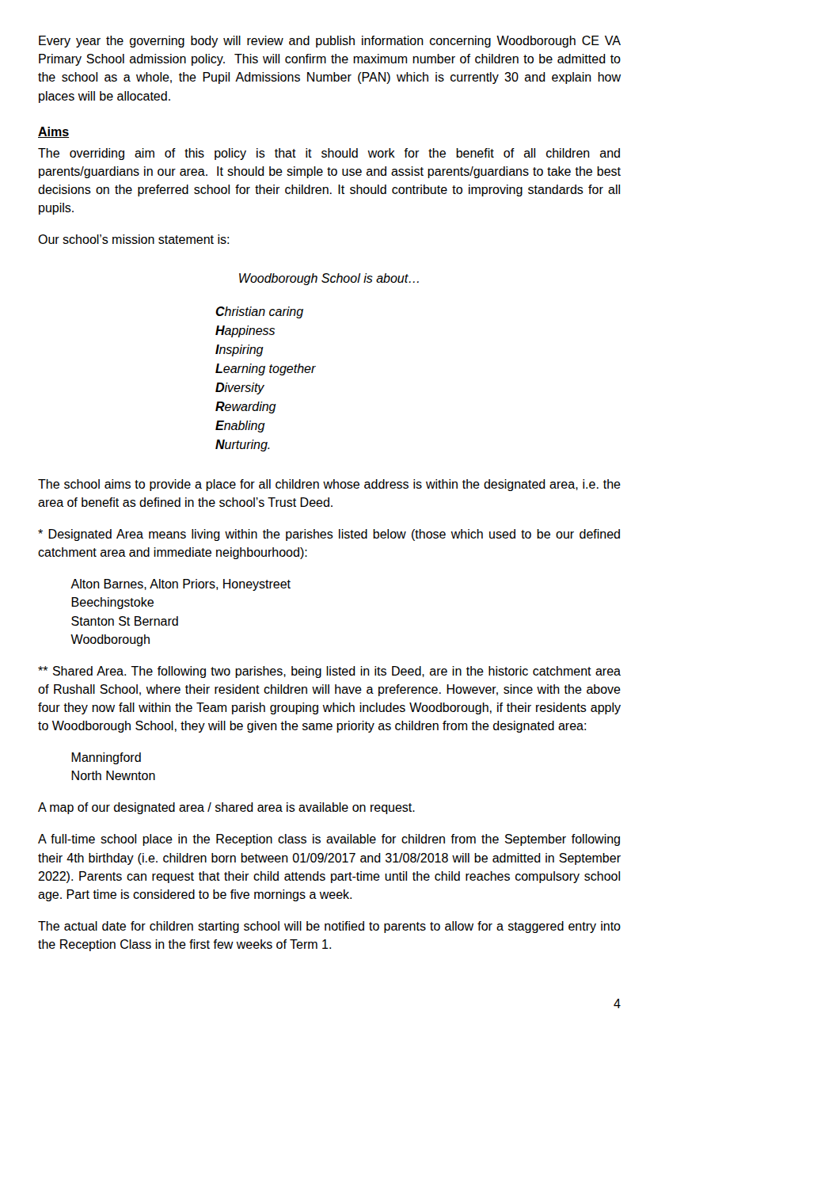Every year the governing body will review and publish information concerning Woodborough CE VA Primary School admission policy. This will confirm the maximum number of children to be admitted to the school as a whole, the Pupil Admissions Number (PAN) which is currently 30 and explain how places will be allocated.
Aims
The overriding aim of this policy is that it should work for the benefit of all children and parents/guardians in our area. It should be simple to use and assist parents/guardians to take the best decisions on the preferred school for their children. It should contribute to improving standards for all pupils.
Our school’s mission statement is:
Woodborough School is about…
Christian caring
Happiness
Inspiring
Learning together
Diversity
Rewarding
Enabling
Nurturing.
The school aims to provide a place for all children whose address is within the designated area, i.e. the area of benefit as defined in the school’s Trust Deed.
* Designated Area means living within the parishes listed below (those which used to be our defined catchment area and immediate neighbourhood):
Alton Barnes, Alton Priors, Honeystreet
Beechingstoke
Stanton St Bernard
Woodborough
** Shared Area. The following two parishes, being listed in its Deed, are in the historic catchment area of Rushall School, where their resident children will have a preference. However, since with the above four they now fall within the Team parish grouping which includes Woodborough, if their residents apply to Woodborough School, they will be given the same priority as children from the designated area:
Manningford
North Newnton
A map of our designated area / shared area is available on request.
A full-time school place in the Reception class is available for children from the September following their 4th birthday (i.e. children born between 01/09/2017 and 31/08/2018 will be admitted in September 2022). Parents can request that their child attends part-time until the child reaches compulsory school age. Part time is considered to be five mornings a week.
The actual date for children starting school will be notified to parents to allow for a staggered entry into the Reception Class in the first few weeks of Term 1.
4